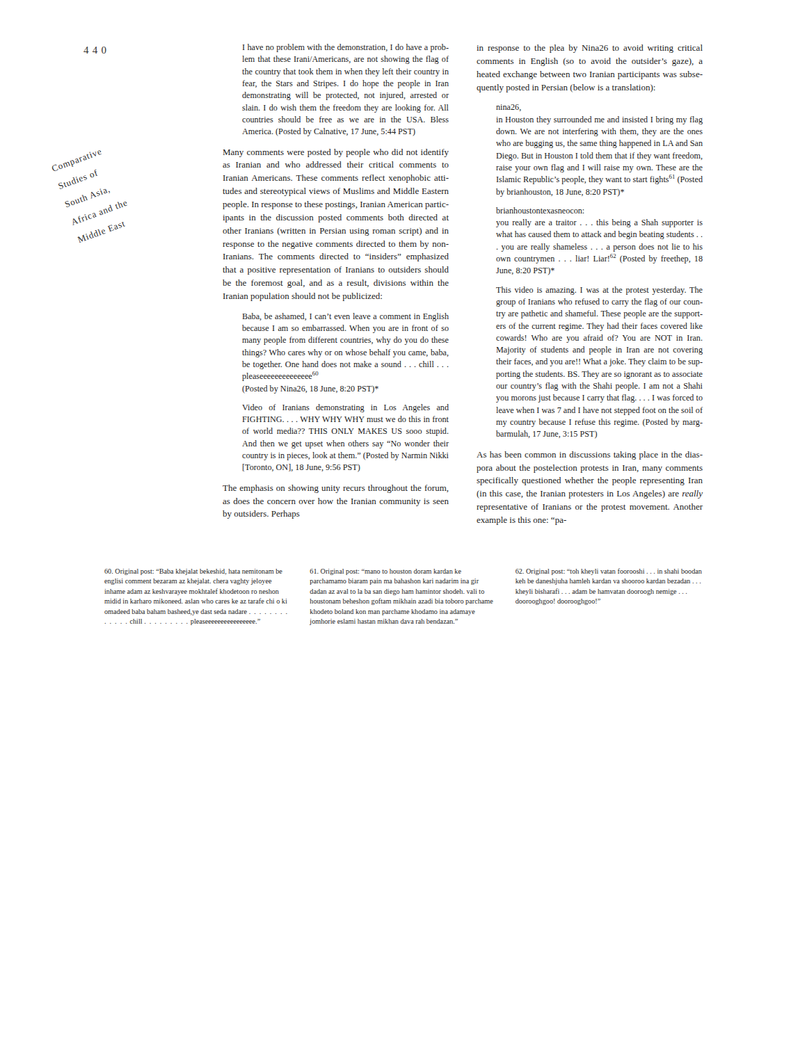440
Comparative Studies of South Asia, Africa and the Middle East
I have no problem with the demonstration, I do have a problem that these Irani/Americans, are not showing the flag of the country that took them in when they left their country in fear, the Stars and Stripes. I do hope the people in Iran demonstrating will be protected, not injured, arrested or slain. I do wish them the freedom they are looking for. All countries should be free as we are in the USA. Bless America. (Posted by Calnative, 17 June, 5:44 PST)
Many comments were posted by people who did not identify as Iranian and who addressed their critical comments to Iranian Americans. These comments reflect xenophobic attitudes and stereotypical views of Muslims and Middle Eastern people. In response to these postings, Iranian American participants in the discussion posted comments both directed at other Iranians (written in Persian using roman script) and in response to the negative comments directed to them by non-Iranians. The comments directed to “insiders” emphasized that a positive representation of Iranians to outsiders should be the foremost goal, and as a result, divisions within the Iranian population should not be publicized:
Baba, be ashamed, I can’t even leave a comment in English because I am so embarrassed. When you are in front of so many people from different countries, why do you do these things? Who cares why or on whose behalf you came, baba, be together. One hand does not make a sound . . . chill . . . pleaseeeeeeeeeeeeee60
(Posted by Nina26, 18 June, 8:20 PST)*
Video of Iranians demonstrating in Los Angeles and FIGHTING. . . . WHY WHY WHY must we do this in front of world media?? THIS ONLY MAKES US sooo stupid. And then we get upset when others say “No wonder their country is in pieces, look at them.” (Posted by Narmin Nikki [Toronto, ON], 18 June, 9:56 PST)
The emphasis on showing unity recurs throughout the forum, as does the concern over how the Iranian community is seen by outsiders. Perhaps
in response to the plea by Nina26 to avoid writing critical comments in English (so to avoid the outsider’s gaze), a heated exchange between two Iranian participants was subsequently posted in Persian (below is a translation):
nina26,
in Houston they surrounded me and insisted I bring my flag down. We are not interfering with them, they are the ones who are bugging us, the same thing happened in LA and San Diego. But in Houston I told them that if they want freedom, raise your own flag and I will raise my own. These are the Islamic Republic’s people, they want to start fights61 (Posted by brianhouston, 18 June, 8:20 PST)*
brianhoustontexasneocon:
you really are a traitor . . . this being a Shah supporter is what has caused them to attack and begin beating students . . . you are really shameless . . . a person does not lie to his own countrymen . . . liar! Liar!62 (Posted by freethep, 18 June, 8:20 PST)*
This video is amazing. I was at the protest yesterday. The group of Iranians who refused to carry the flag of our country are pathetic and shameful. These people are the supporters of the current regime. They had their faces covered like cowards! Who are you afraid of? You are NOT in Iran. Majority of students and people in Iran are not covering their faces, and you are!! What a joke. They claim to be supporting the students. BS. They are so ignorant as to associate our country’s flag with the Shahi people. I am not a Shahi you morons just because I carry that flag. . . . I was forced to leave when I was 7 and I have not stepped foot on the soil of my country because I refuse this regime. (Posted by margbarmulah, 17 June, 3:15 PST)
As has been common in discussions taking place in the diaspora about the postelection protests in Iran, many comments specifically questioned whether the people representing Iran (in this case, the Iranian protesters in Los Angeles) are really representative of Iranians or the protest movement. Another example is this one: “pa-
60. Original post: “Baba khejalat bekeshid, hata nemitonam be englisi comment bezaram az khejalat. chera vaghty jeloyee inhame adam az keshvarayee mokhtalef khodetoon ro neshon midid in karharo mikoneed. aslan who cares ke az tarafe chi o ki omadeed baba baham basheed,ye dast seda nadare . . . . . . . . . . . . . chill . . . . . . . . . pleaseeeeeeeeeeeeeeee.”
61. Original post: “mano to houston doram kardan ke parchamamo biaram pain ma bahashon kari nadarim ina gir dadan az aval to la ba san diego ham hamintor shodeh. vali to houstonam beheshon goftam mikhain azadi bia toboro parchame khodeto boland kon man parchame khodamo ina adamaye jomhorie eslami hastan mikhan dava rah bendazan.”
62. Original post: “toh kheyli vatan foorooshi . . . in shahi boodan keh be daneshjuha hamleh kardan va shooroo kardan bezadan . . . kheyli bisharafi . . . adam be hamvatan dooroogh nemige . . . doorooghgoo! doorooghgoo!”